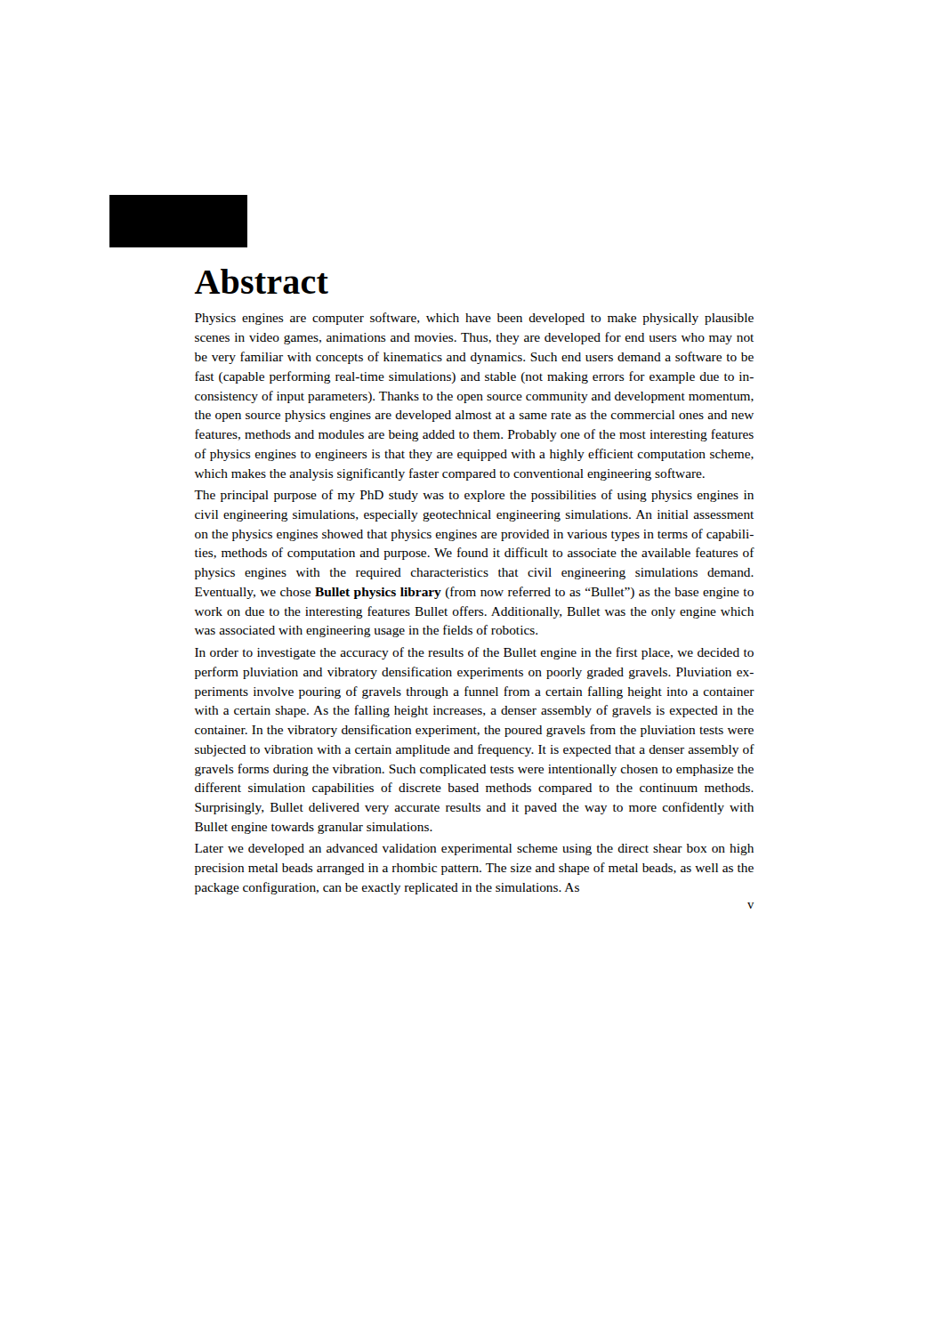Abstract
Physics engines are computer software, which have been developed to make physically plausible scenes in video games, animations and movies. Thus, they are developed for end users who may not be very familiar with concepts of kinematics and dynamics. Such end users demand a software to be fast (capable performing real-time simulations) and stable (not making errors for example due to inconsistency of input parameters). Thanks to the open source community and development momentum, the open source physics engines are developed almost at a same rate as the commercial ones and new features, methods and modules are being added to them. Probably one of the most interesting features of physics engines to engineers is that they are equipped with a highly efficient computation scheme, which makes the analysis significantly faster compared to conventional engineering software.
The principal purpose of my PhD study was to explore the possibilities of using physics engines in civil engineering simulations, especially geotechnical engineering simulations. An initial assessment on the physics engines showed that physics engines are provided in various types in terms of capabilities, methods of computation and purpose. We found it difficult to associate the available features of physics engines with the required characteristics that civil engineering simulations demand. Eventually, we chose Bullet physics library (from now referred to as “Bullet”) as the base engine to work on due to the interesting features Bullet offers. Additionally, Bullet was the only engine which was associated with engineering usage in the fields of robotics.
In order to investigate the accuracy of the results of the Bullet engine in the first place, we decided to perform pluviation and vibratory densification experiments on poorly graded gravels. Pluviation experiments involve pouring of gravels through a funnel from a certain falling height into a container with a certain shape. As the falling height increases, a denser assembly of gravels is expected in the container. In the vibratory densification experiment, the poured gravels from the pluviation tests were subjected to vibration with a certain amplitude and frequency. It is expected that a denser assembly of gravels forms during the vibration. Such complicated tests were intentionally chosen to emphasize the different simulation capabilities of discrete based methods compared to the continuum methods. Surprisingly, Bullet delivered very accurate results and it paved the way to more confidently with Bullet engine towards granular simulations.
Later we developed an advanced validation experimental scheme using the direct shear box on high precision metal beads arranged in a rhombic pattern. The size and shape of metal beads, as well as the package configuration, can be exactly replicated in the simulations. As
v